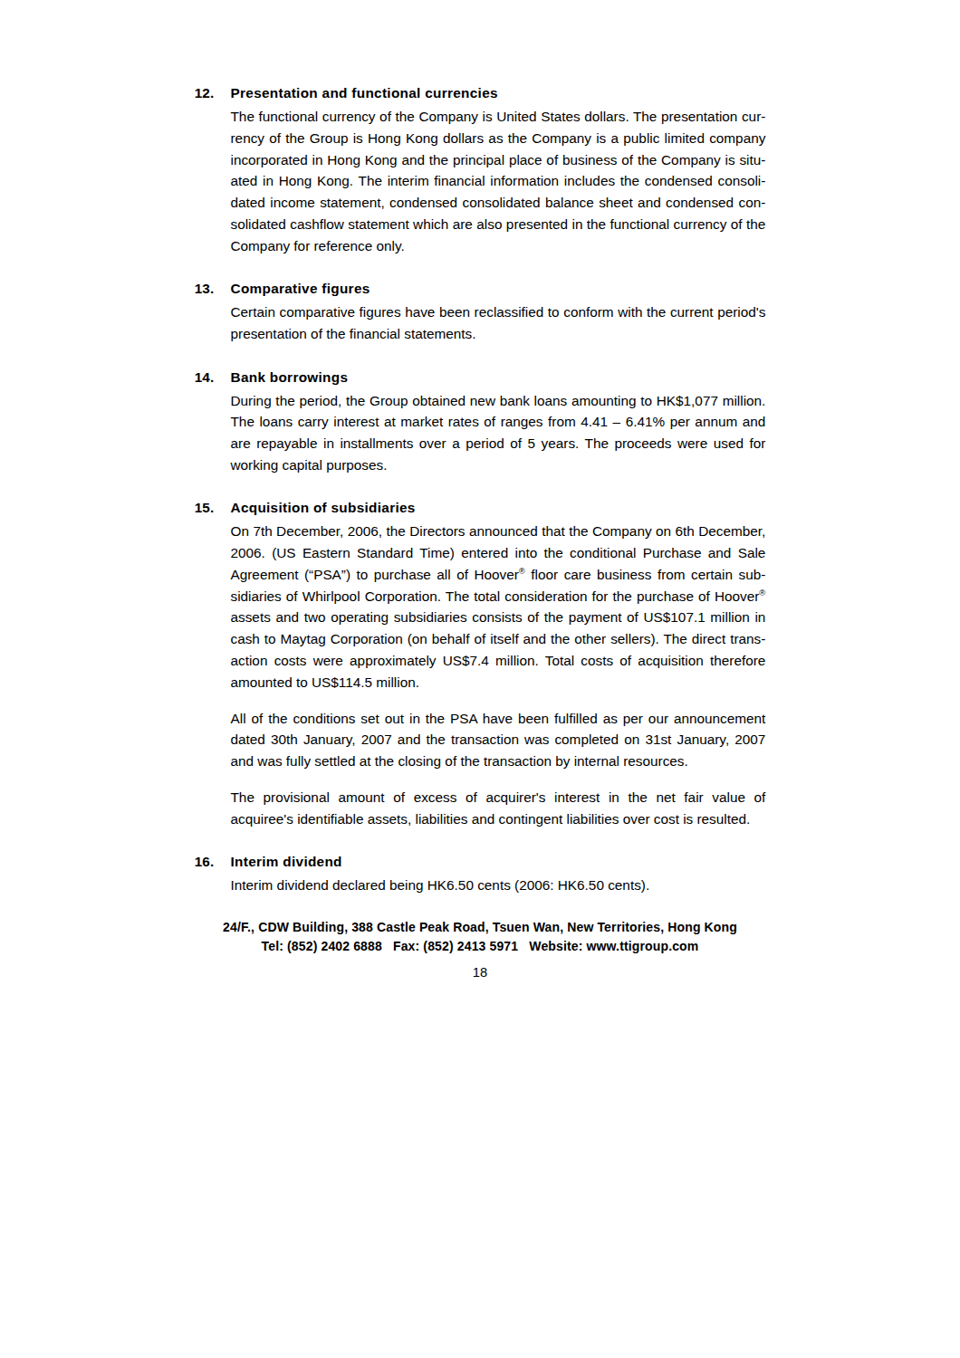12.
Presentation and functional currencies
The functional currency of the Company is United States dollars. The presentation currency of the Group is Hong Kong dollars as the Company is a public limited company incorporated in Hong Kong and the principal place of business of the Company is situated in Hong Kong. The interim financial information includes the condensed consolidated income statement, condensed consolidated balance sheet and condensed consolidated cashflow statement which are also presented in the functional currency of the Company for reference only.
13.
Comparative figures
Certain comparative figures have been reclassified to conform with the current period's presentation of the financial statements.
14.
Bank borrowings
During the period, the Group obtained new bank loans amounting to HK$1,077 million. The loans carry interest at market rates of ranges from 4.41 – 6.41% per annum and are repayable in installments over a period of 5 years. The proceeds were used for working capital purposes.
15.
Acquisition of subsidiaries
On 7th December, 2006, the Directors announced that the Company on 6th December, 2006. (US Eastern Standard Time) entered into the conditional Purchase and Sale Agreement (“PSA”) to purchase all of Hoover® floor care business from certain subsidiaries of Whirlpool Corporation. The total consideration for the purchase of Hoover® assets and two operating subsidiaries consists of the payment of US$107.1 million in cash to Maytag Corporation (on behalf of itself and the other sellers). The direct transaction costs were approximately US$7.4 million. Total costs of acquisition therefore amounted to US$114.5 million.
All of the conditions set out in the PSA have been fulfilled as per our announcement dated 30th January, 2007 and the transaction was completed on 31st January, 2007 and was fully settled at the closing of the transaction by internal resources.
The provisional amount of excess of acquirer's interest in the net fair value of acquiree's identifiable assets, liabilities and contingent liabilities over cost is resulted.
16.
Interim dividend
Interim dividend declared being HK6.50 cents (2006: HK6.50 cents).
24/F., CDW Building, 388 Castle Peak Road, Tsuen Wan, New Territories, Hong Kong
Tel: (852) 2402 6888 Fax: (852) 2413 5971 Website: www.ttigroup.com
18